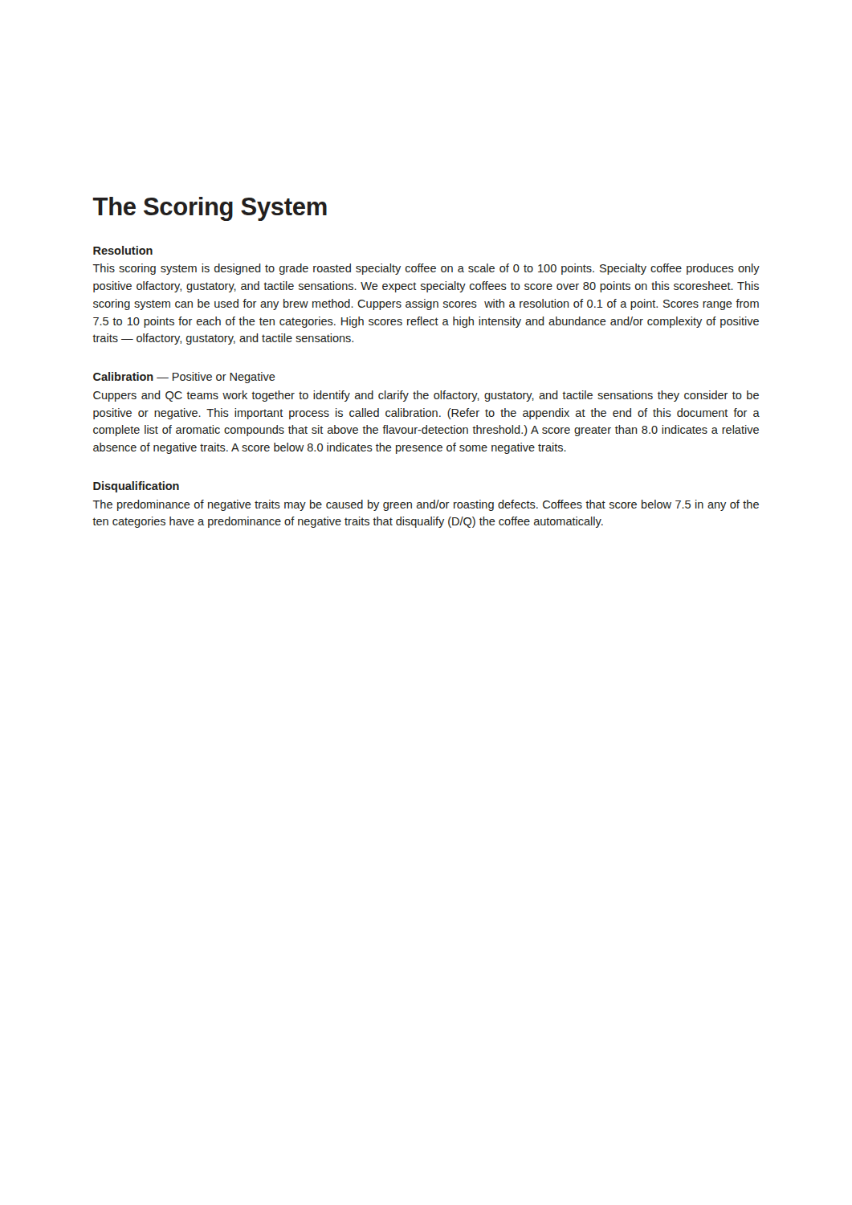The Scoring System
Resolution
This scoring system is designed to grade roasted specialty coffee on a scale of 0 to 100 points. Specialty coffee produces only positive olfactory, gustatory, and tactile sensations. We expect specialty coffees to score over 80 points on this scoresheet. This scoring system can be used for any brew method. Cuppers assign scores with a resolution of 0.1 of a point. Scores range from 7.5 to 10 points for each of the ten categories. High scores reflect a high intensity and abundance and/or complexity of positive traits — olfactory, gustatory, and tactile sensations.
Calibration
— Positive or Negative
Cuppers and QC teams work together to identify and clarify the olfactory, gustatory, and tactile sensations they consider to be positive or negative. This important process is called calibration. (Refer to the appendix at the end of this document for a complete list of aromatic compounds that sit above the flavour-detection threshold.) A score greater than 8.0 indicates a relative absence of negative traits. A score below 8.0 indicates the presence of some negative traits.
Disqualification
The predominance of negative traits may be caused by green and/or roasting defects. Coffees that score below 7.5 in any of the ten categories have a predominance of negative traits that disqualify (D/Q) the coffee automatically.